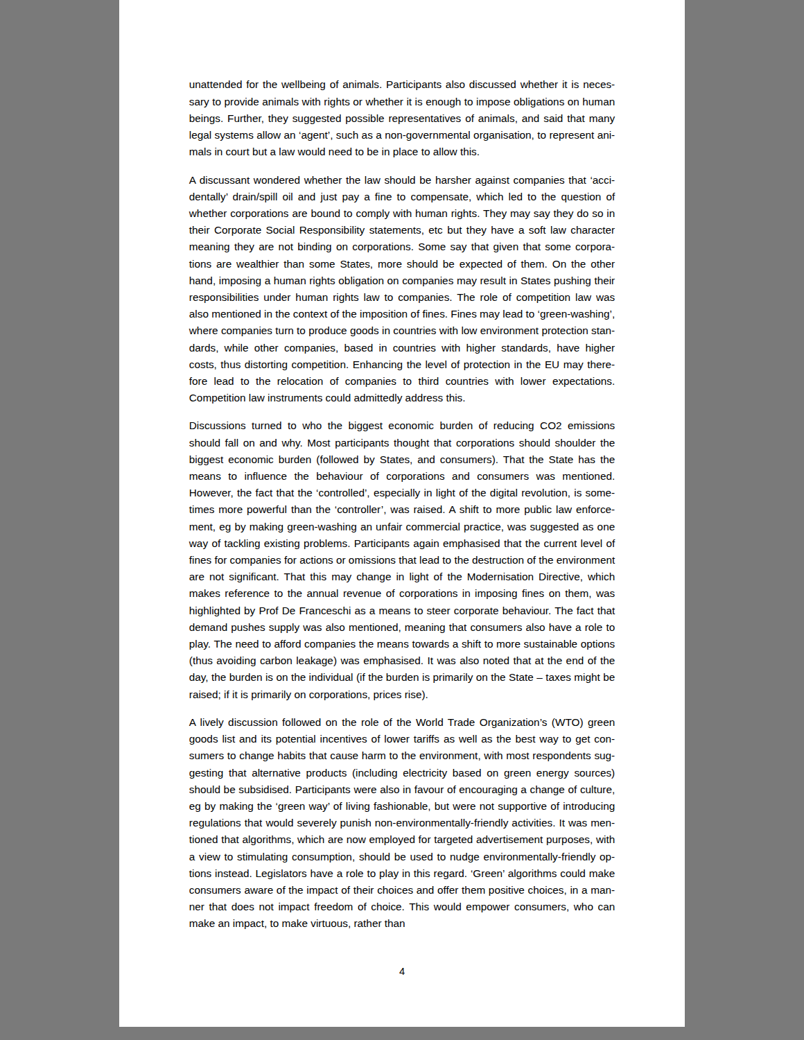unattended for the wellbeing of animals. Participants also discussed whether it is necessary to provide animals with rights or whether it is enough to impose obligations on human beings. Further, they suggested possible representatives of animals, and said that many legal systems allow an ‘agent’, such as a non-governmental organisation, to represent animals in court but a law would need to be in place to allow this.
A discussant wondered whether the law should be harsher against companies that ‘accidentally’ drain/spill oil and just pay a fine to compensate, which led to the question of whether corporations are bound to comply with human rights. They may say they do so in their Corporate Social Responsibility statements, etc but they have a soft law character meaning they are not binding on corporations. Some say that given that some corporations are wealthier than some States, more should be expected of them. On the other hand, imposing a human rights obligation on companies may result in States pushing their responsibilities under human rights law to companies. The role of competition law was also mentioned in the context of the imposition of fines. Fines may lead to ‘green-washing’, where companies turn to produce goods in countries with low environment protection standards, while other companies, based in countries with higher standards, have higher costs, thus distorting competition. Enhancing the level of protection in the EU may therefore lead to the relocation of companies to third countries with lower expectations. Competition law instruments could admittedly address this.
Discussions turned to who the biggest economic burden of reducing CO2 emissions should fall on and why. Most participants thought that corporations should shoulder the biggest economic burden (followed by States, and consumers). That the State has the means to influence the behaviour of corporations and consumers was mentioned. However, the fact that the ‘controlled’, especially in light of the digital revolution, is sometimes more powerful than the ‘controller’, was raised. A shift to more public law enforcement, eg by making green-washing an unfair commercial practice, was suggested as one way of tackling existing problems. Participants again emphasised that the current level of fines for companies for actions or omissions that lead to the destruction of the environment are not significant. That this may change in light of the Modernisation Directive, which makes reference to the annual revenue of corporations in imposing fines on them, was highlighted by Prof De Franceschi as a means to steer corporate behaviour. The fact that demand pushes supply was also mentioned, meaning that consumers also have a role to play. The need to afford companies the means towards a shift to more sustainable options (thus avoiding carbon leakage) was emphasised. It was also noted that at the end of the day, the burden is on the individual (if the burden is primarily on the State – taxes might be raised; if it is primarily on corporations, prices rise).
A lively discussion followed on the role of the World Trade Organization’s (WTO) green goods list and its potential incentives of lower tariffs as well as the best way to get consumers to change habits that cause harm to the environment, with most respondents suggesting that alternative products (including electricity based on green energy sources) should be subsidised. Participants were also in favour of encouraging a change of culture, eg by making the ‘green way’ of living fashionable, but were not supportive of introducing regulations that would severely punish non-environmentally-friendly activities. It was mentioned that algorithms, which are now employed for targeted advertisement purposes, with a view to stimulating consumption, should be used to nudge environmentally-friendly options instead. Legislators have a role to play in this regard. ‘Green’ algorithms could make consumers aware of the impact of their choices and offer them positive choices, in a manner that does not impact freedom of choice. This would empower consumers, who can make an impact, to make virtuous, rather than
4